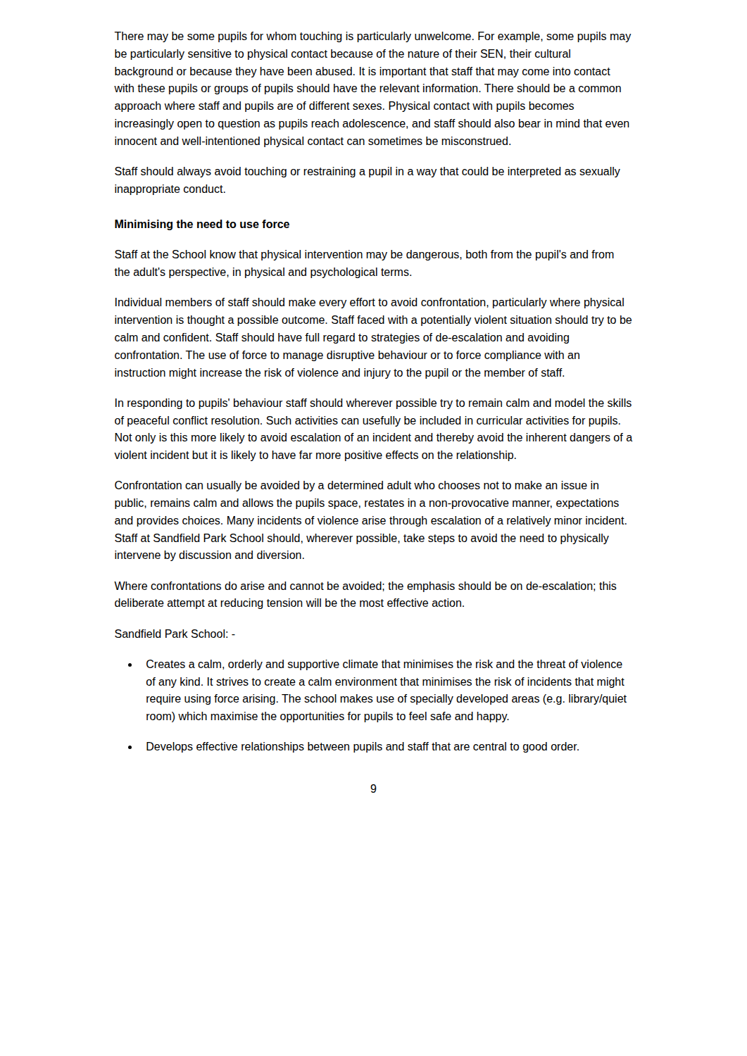There may be some pupils for whom touching is particularly unwelcome. For example, some pupils may be particularly sensitive to physical contact because of the nature of their SEN, their cultural background or because they have been abused. It is important that staff that may come into contact with these pupils or groups of pupils should have the relevant information. There should be a common approach where staff and pupils are of different sexes. Physical contact with pupils becomes increasingly open to question as pupils reach adolescence, and staff should also bear in mind that even innocent and well-intentioned physical contact can sometimes be misconstrued.
Staff should always avoid touching or restraining a pupil in a way that could be interpreted as sexually inappropriate conduct.
Minimising the need to use force
Staff at the School know that physical intervention may be dangerous, both from the pupil's and from the adult's perspective, in physical and psychological terms.
Individual members of staff should make every effort to avoid confrontation, particularly where physical intervention is thought a possible outcome. Staff faced with a potentially violent situation should try to be calm and confident. Staff should have full regard to strategies of de-escalation and avoiding confrontation. The use of force to manage disruptive behaviour or to force compliance with an instruction might increase the risk of violence and injury to the pupil or the member of staff.
In responding to pupils' behaviour staff should wherever possible try to remain calm and model the skills of peaceful conflict resolution. Such activities can usefully be included in curricular activities for pupils. Not only is this more likely to avoid escalation of an incident and thereby avoid the inherent dangers of a violent incident but it is likely to have far more positive effects on the relationship.
Confrontation can usually be avoided by a determined adult who chooses not to make an issue in public, remains calm and allows the pupils space, restates in a non-provocative manner, expectations and provides choices. Many incidents of violence arise through escalation of a relatively minor incident. Staff at Sandfield Park School should, wherever possible, take steps to avoid the need to physically intervene by discussion and diversion.
Where confrontations do arise and cannot be avoided; the emphasis should be on de-escalation; this deliberate attempt at reducing tension will be the most effective action.
Sandfield Park School: -
Creates a calm, orderly and supportive climate that minimises the risk and the threat of violence of any kind. It strives to create a calm environment that minimises the risk of incidents that might require using force arising. The school makes use of specially developed areas (e.g. library/quiet room) which maximise the opportunities for pupils to feel safe and happy.
Develops effective relationships between pupils and staff that are central to good order.
9